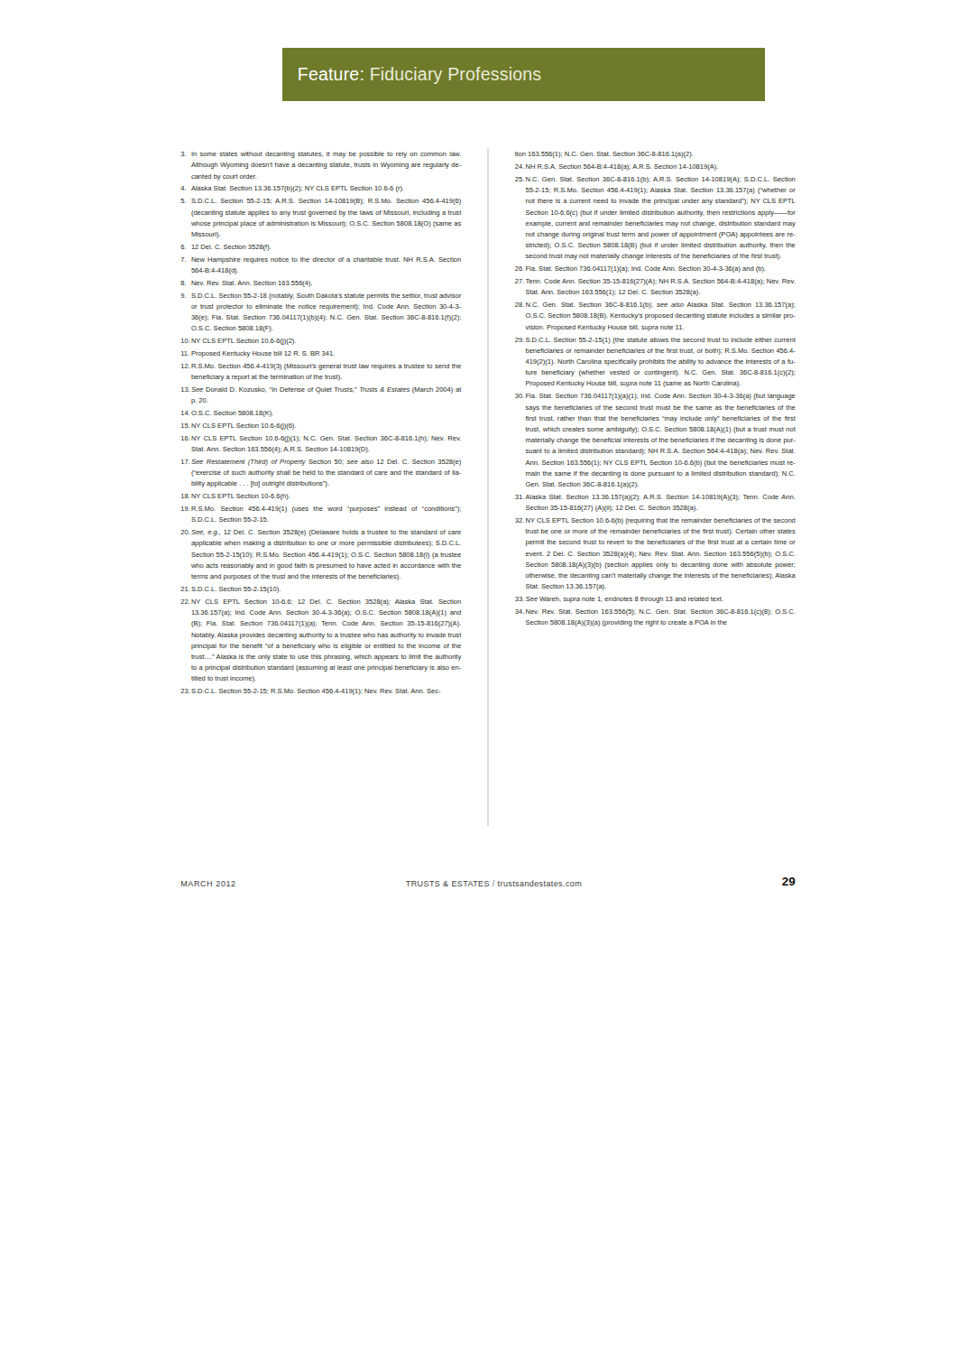Feature: Fiduciary Professions
3. In some states without decanting statutes, it may be possible to rely on common law. Although Wyoming doesn't have a decanting statute, trusts in Wyoming are regularly decanted by court order.
4. Alaska Stat. Section 13.36.157(b)(2); NY CLS EPTL Section 10.6-6 (r).
5. S.D.C.L. Section 55-2-15; A.R.S. Section 14-10819(B); R.S.Mo. Section 456.4-419(6) (decanting statute applies to any trust governed by the laws of Missouri, including a trust whose principal place of administration is Missouri); O.S.C. Section 5808.18(O) (same as Missouri).
6. 12 Del. C. Section 3528(f).
7. New Hampshire requires notice to the director of a charitable trust. NH R.S.A. Section 564-B:4-418(d).
8. Nev. Rev. Stat. Ann. Section 163.556(4).
9. S.D.C.L. Section 55-2-18 (notably, South Dakota's statute permits the settlor, trust advisor or trust protector to eliminate the notice requirement); Ind. Code Ann. Section 30-4-3-36(e); Fla. Stat. Section 736.04117(1)(b)(4); N.C. Gen. Stat. Section 36C-8-816.1(f)(2); O.S.C. Section 5808.18(F).
10. NY CLS EPTL Section 10.6-6(j)(2).
11. Proposed Kentucky House bill 12 R. S. BR 341.
12. R.S.Mo. Section 456.4-419(3) (Missouri's general trust law requires a trustee to send the beneficiary a report at the termination of the trust).
13. See Donald D. Kozusko, “In Defense of Quiet Trusts,” Trusts & Estates (March 2004) at p. 20.
14. O.S.C. Section 5808.18(K).
15. NY CLS EPTL Section 10.6-6(j)(6).
16. NY CLS EPTL Section 10.6-6(j)(1); N.C. Gen. Stat. Section 36C-8-816.1(h); Nev. Rev. Stat. Ann. Section 163.556(4); A.R.S. Section 14-10819(D).
17. See Restatement (Third) of Property Section 50; see also 12 Del. C. Section 3528(e) (“exercise of such authority shall be held to the standard of care and the standard of liability applicable . . . [to] outright distributions”).
18. NY CLS EPTL Section 10-6.6(h).
19. R.S.Mo. Section 456.4-419(1) (uses the word “purposes” instead of “conditions”); S.D.C.L. Section 55-2-15.
20. See, e.g., 12 Del. C. Section 3528(e) (Delaware holds a trustee to the standard of care applicable when making a distribution to one or more permissible distributees); S.D.C.L. Section 55-2-15(10); R.S.Mo. Section 456.4-419(1); O.S.C. Section 5808.18(I) (a trustee who acts reasonably and in good faith is presumed to have acted in accordance with the terms and purposes of the trust and the interests of the beneficiaries).
21. S.D.C.L. Section 55-2-15(10).
22. NY CLS EPTL Section 10-6.6; 12 Del. C. Section 3528(a); Alaska Stat. Section 13.36.157(a); Ind. Code Ann. Section 30-4-3-36(a); O.S.C. Section 5808.18(A)(1) and (B); Fla. Stat. Section 736.04117(1)(a); Tenn. Code Ann. Section 35-15-816(27)(A). Notably, Alaska provides decanting authority to a trustee who has authority to invade trust principal for the benefit “of a beneficiary who is eligible or entitled to the income of the trust....” Alaska is the only state to use this phrasing, which appears to limit the authority to a principal distribution standard (assuming at least one principal beneficiary is also entitled to trust income).
23. S.D.C.L. Section 55-2-15; R.S.Mo. Section 456.4-419(1); Nev. Rev. Stat. Ann. Sec-
tion 163.556(1); N.C. Gen. Stat. Section 36C-8-816.1(a)(2).
24. NH R.S.A. Section 564-B:4-418(a); A.R.S. Section 14-10819(A).
25. N.C. Gen. Stat. Section 36C-8-816.1(b); A.R.S. Section 14-10819(A); S.D.C.L. Section 55-2-15; R.S.Mo. Section 456.4-419(1); Alaska Stat. Section 13.36.157(a) (“whether or not there is a current need to invade the principal under any standard”); NY CLS EPTL Section 10-6.6(c) (but if under limited distribution authority, then restrictions apply——for example, current and remainder beneficiaries may not change, distribution standard may not change during original trust term and power of appointment (POA) appointees are restricted); O.S.C. Section 5808.18(B) (but if under limited distribution authority, then the second trust may not materially change interests of the beneficiaries of the first trust).
26. Fla. Stat. Section 736.04117(1)(a); Ind. Code Ann. Section 30-4-3-36(a) and (b).
27. Tenn. Code Ann. Section 35-15-816(27)(A); NH R.S.A. Section 564-B:4-418(a); Nev. Rev. Stat. Ann. Section 163.556(1); 12 Del. C. Section 3528(a).
28. N.C. Gen. Stat. Section 36C-8-816.1(b); see also Alaska Stat. Section 13.36.157(a); O.S.C. Section 5808.18(B). Kentucky's proposed decanting statute includes a similar provision. Proposed Kentucky House bill, supra note 11.
29. S.D.C.L. Section 55-2-15(1) (the statute allows the second trust to include either current beneficiaries or remainder beneficiaries of the first trust, or both); R.S.Mo. Section 456.4-419(2)(1). North Carolina specifically prohibits the ability to advance the interests of a future beneficiary (whether vested or contingent). N.C. Gen. Stat. 36C-8-816.1(c)(2); Proposed Kentucky House bill, supra note 11 (same as North Carolina).
30. Fla. Stat. Section 736.04117(1)(a)(1); Ind. Code Ann. Section 30-4-3-36(a) (but language says the beneficiaries of the second trust must be the same as the beneficiaries of the first trust, rather than that the beneficiaries “may include only” beneficiaries of the first trust, which creates some ambiguity); O.S.C. Section 5808.18(A)(1) (but a trust must not materially change the beneficial interests of the beneficiaries if the decanting is done pursuant to a limited distribution standard); NH R.S.A. Section 564:4-418(a); Nev. Rev. Stat. Ann. Section 163.556(1); NY CLS EPTL Section 10-6.6(b) (but the beneficiaries must remain the same if the decanting is done pursuant to a limited distribution standard); N.C. Gen. Stat. Section 36C-8-816.1(a)(2).
31. Alaska Stat. Section 13.36.157(a)(2); A.R.S. Section 14-10819(A)(3); Tenn. Code Ann. Section 35-15-816(27) (A)(ii); 12 Del. C. Section 3528(a).
32. NY CLS EPTL Section 10.6-6(b) (requiring that the remainder beneficiaries of the second trust be one or more of the remainder beneficiaries of the first trust). Certain other states permit the second trust to revert to the beneficiaries of the first trust at a certain time or event. 2 Del. C. Section 3528(a)(4); Nev. Rev. Stat. Ann. Section 163.556(5)(b); O.S.C. Section 5808.18(A)(3)(b) (section applies only to decanting done with absolute power; otherwise, the decanting can't materially change the interests of the beneficiaries); Alaska Stat. Section 13.36.157(a).
33. See Wareh, supra note 1, endnotes 8 through 13 and related text.
34. Nev. Rev. Stat. Section 163.556(5); N.C. Gen. Stat. Section 36C-8-816.1(c)(8); O.S.C. Section 5808.18(A)(3)(a) (providing the right to create a POA in the
March 2012
Trusts & Estates / trustsandestates.com
29